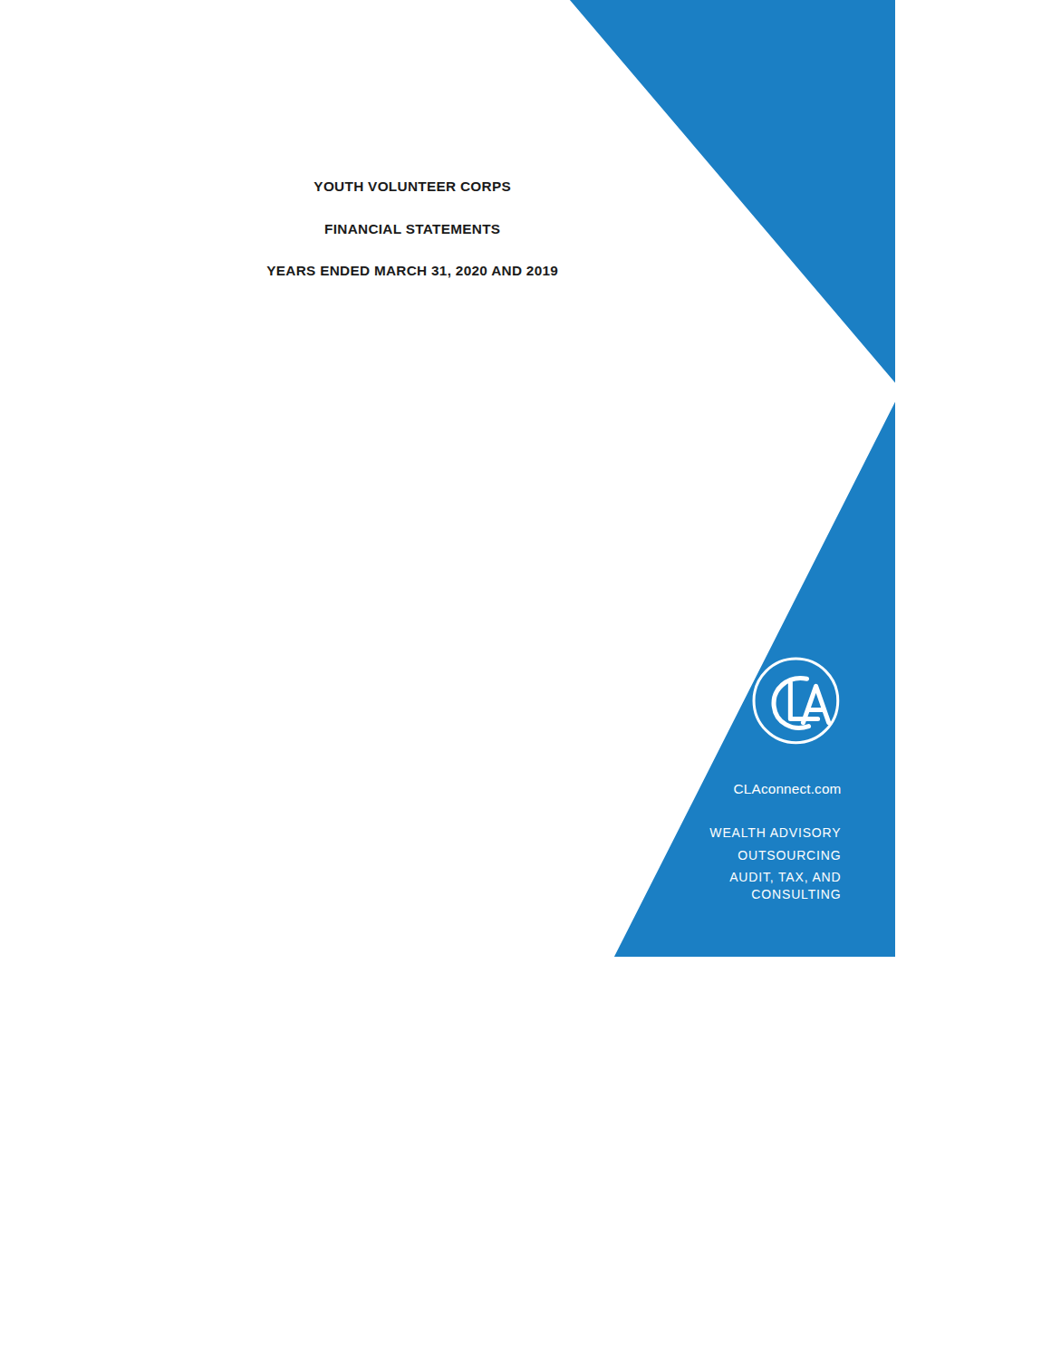YOUTH VOLUNTEER CORPS
FINANCIAL STATEMENTS
YEARS ENDED MARCH 31, 2020 AND 2019
CLAconnect.com
Wealth Advisory
Outsourcing
Audit, Tax, and
Consulting